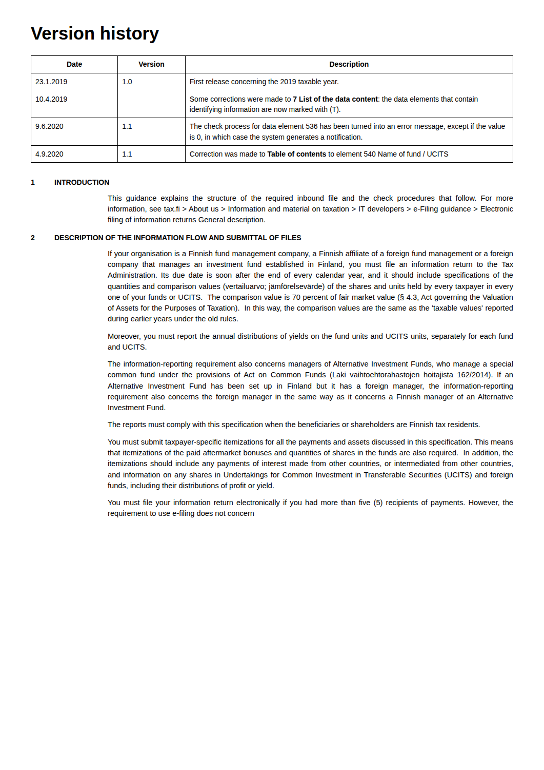Version history
| Date | Version | Description |
| --- | --- | --- |
| 23.1.2019 10.4.2019 | 1.0 | First release concerning the 2019 taxable year. Some corrections were made to 7 List of the data content : the data elements that contain identifying information are now marked with (T). |
| 9.6.2020 | 1.1 | The check process for data element 536 has been turned into an error message, except if the value is 0, in which case the system generates a notification. |
| 4.9.2020 | 1.1 | Correction was made to Table of contents to element 540 Name of fund / UCITS |
1 INTRODUCTION
This guidance explains the structure of the required inbound file and the check procedures that follow. For more information, see tax.fi > About us > Information and material on taxation > IT developers > e-Filing guidance > Electronic filing of information returns General description.
2 DESCRIPTION OF THE INFORMATION FLOW AND SUBMITTAL OF FILES
If your organisation is a Finnish fund management company, a Finnish affiliate of a foreign fund management or a foreign company that manages an investment fund established in Finland, you must file an information return to the Tax Administration. Its due date is soon after the end of every calendar year, and it should include specifications of the quantities and comparison values (vertailuarvo; jämförelsevärde) of the shares and units held by every taxpayer in every one of your funds or UCITS. The comparison value is 70 percent of fair market value (§ 4.3, Act governing the Valuation of Assets for the Purposes of Taxation). In this way, the comparison values are the same as the 'taxable values' reported during earlier years under the old rules.
Moreover, you must report the annual distributions of yields on the fund units and UCITS units, separately for each fund and UCITS.
The information-reporting requirement also concerns managers of Alternative Investment Funds, who manage a special common fund under the provisions of Act on Common Funds (Laki vaihtoehtorahastojen hoitajista 162/2014). If an Alternative Investment Fund has been set up in Finland but it has a foreign manager, the information-reporting requirement also concerns the foreign manager in the same way as it concerns a Finnish manager of an Alternative Investment Fund.
The reports must comply with this specification when the beneficiaries or shareholders are Finnish tax residents.
You must submit taxpayer-specific itemizations for all the payments and assets discussed in this specification. This means that itemizations of the paid aftermarket bonuses and quantities of shares in the funds are also required. In addition, the itemizations should include any payments of interest made from other countries, or intermediated from other countries, and information on any shares in Undertakings for Common Investment in Transferable Securities (UCITS) and foreign funds, including their distributions of profit or yield.
You must file your information return electronically if you had more than five (5) recipients of payments. However, the requirement to use e-filing does not concern